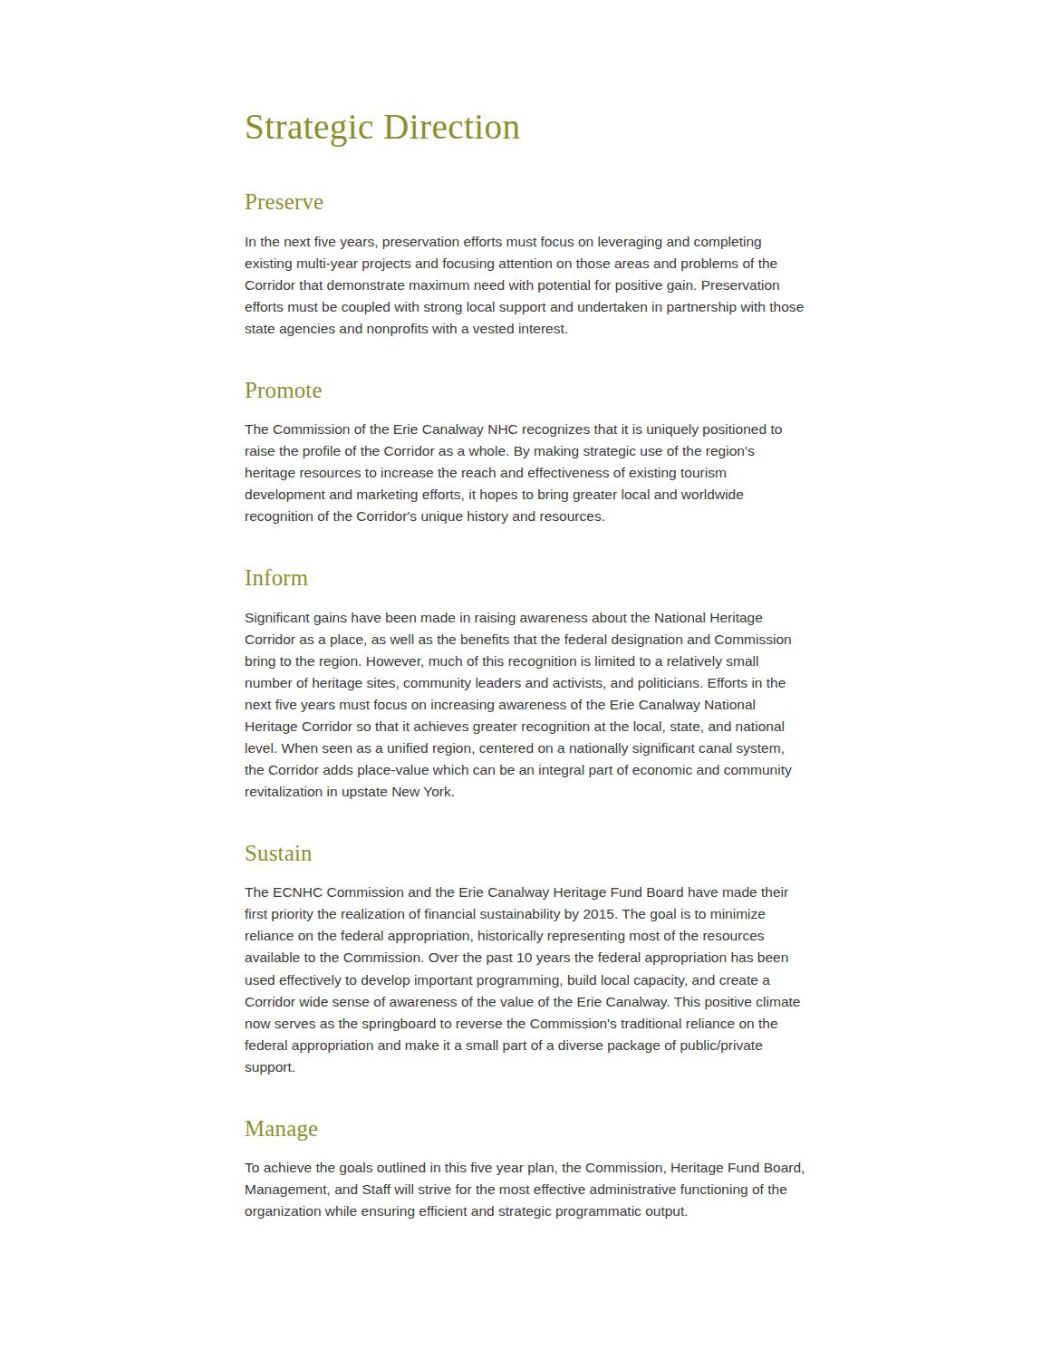Strategic Direction
Preserve
In the next five years, preservation efforts must focus on leveraging and completing existing multi-year projects and focusing attention on those areas and problems of the Corridor that demonstrate maximum need with potential for positive gain. Preservation efforts must be coupled with strong local support and undertaken in partnership with those state agencies and nonprofits with a vested interest.
Promote
The Commission of the Erie Canalway NHC recognizes that it is uniquely positioned to raise the profile of the Corridor as a whole. By making strategic use of the region's heritage resources to increase the reach and effectiveness of existing tourism development and marketing efforts, it hopes to bring greater local and worldwide recognition of the Corridor's unique history and resources.
Inform
Significant gains have been made in raising awareness about the National Heritage Corridor as a place, as well as the benefits that the federal designation and Commission bring to the region. However, much of this recognition is limited to a relatively small number of heritage sites, community leaders and activists, and politicians. Efforts in the next five years must focus on increasing awareness of the Erie Canalway National Heritage Corridor so that it achieves greater recognition at the local, state, and national level. When seen as a unified region, centered on a nationally significant canal system, the Corridor adds place-value which can be an integral part of economic and community revitalization in upstate New York.
Sustain
The ECNHC Commission and the Erie Canalway Heritage Fund Board have made their first priority the realization of financial sustainability by 2015. The goal is to minimize reliance on the federal appropriation, historically representing most of the resources available to the Commission. Over the past 10 years the federal appropriation has been used effectively to develop important programming, build local capacity, and create a Corridor wide sense of awareness of the value of the Erie Canalway. This positive climate now serves as the springboard to reverse the Commission's traditional reliance on the federal appropriation and make it a small part of a diverse package of public/private support.
Manage
To achieve the goals outlined in this five year plan, the Commission, Heritage Fund Board, Management, and Staff will strive for the most effective administrative functioning of the organization while ensuring efficient and strategic programmatic output.